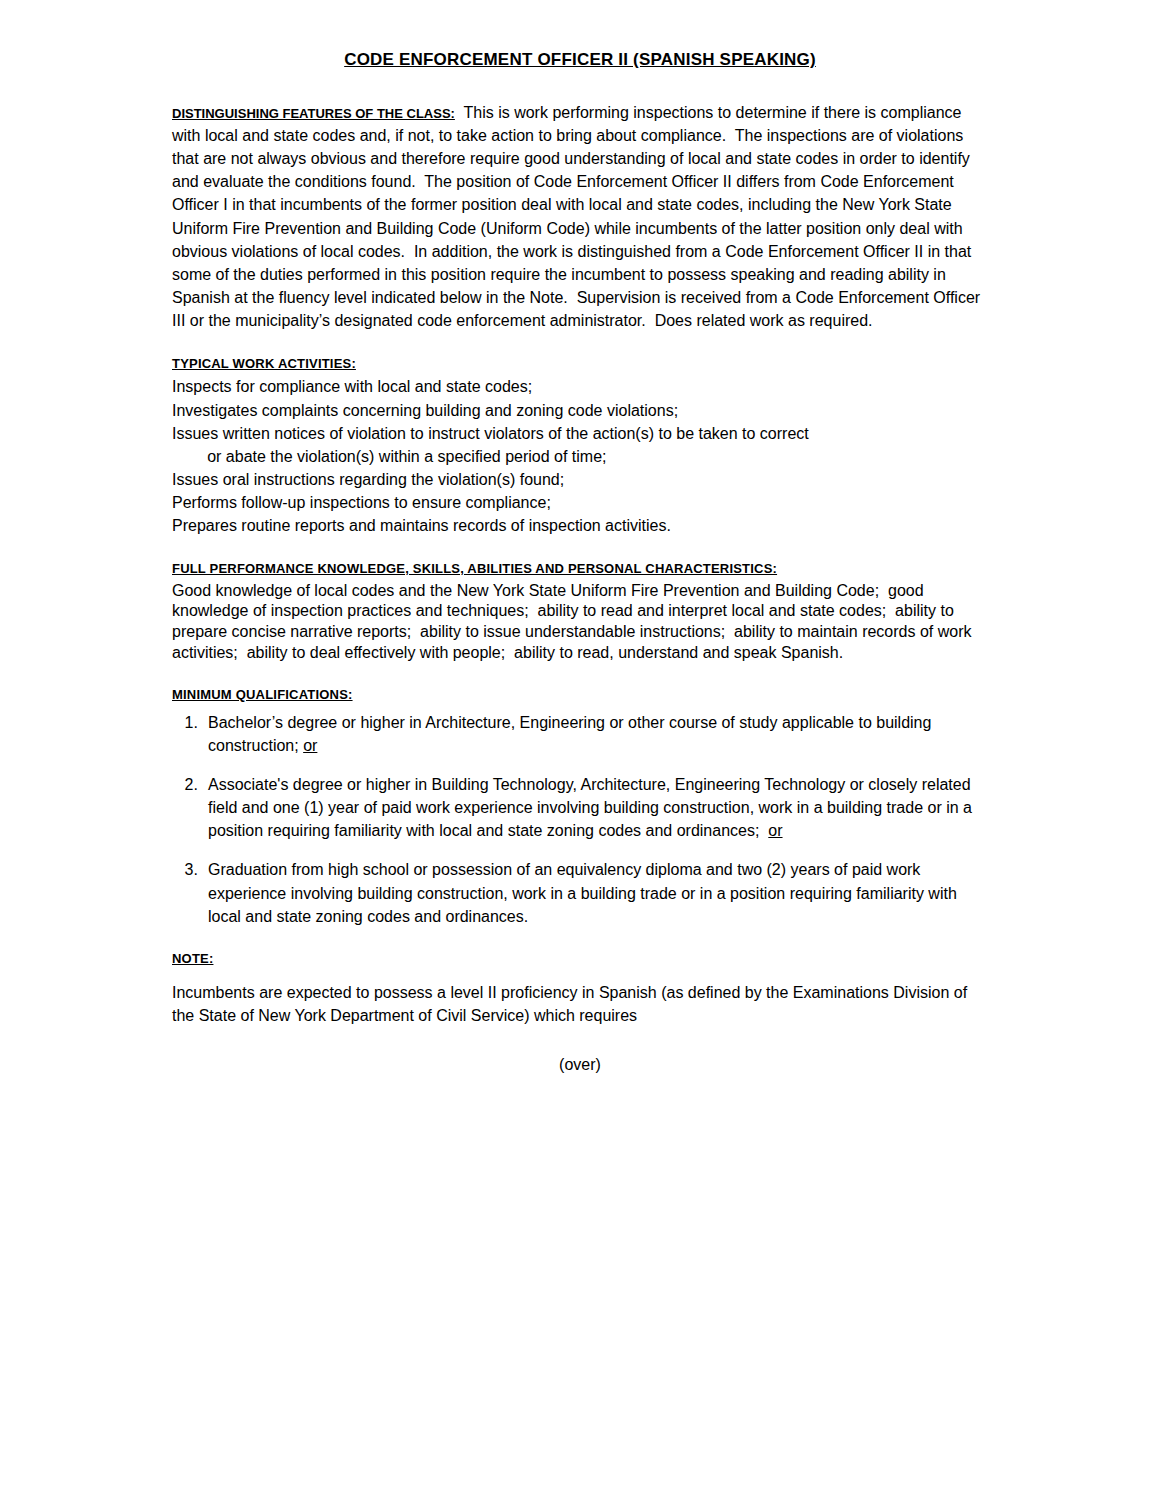CODE ENFORCEMENT OFFICER II (SPANISH SPEAKING)
Distinguishing Features of the Class: This is work performing inspections to determine if there is compliance with local and state codes and, if not, to take action to bring about compliance. The inspections are of violations that are not always obvious and therefore require good understanding of local and state codes in order to identify and evaluate the conditions found. The position of Code Enforcement Officer II differs from Code Enforcement Officer I in that incumbents of the former position deal with local and state codes, including the New York State Uniform Fire Prevention and Building Code (Uniform Code) while incumbents of the latter position only deal with obvious violations of local codes. In addition, the work is distinguished from a Code Enforcement Officer II in that some of the duties performed in this position require the incumbent to possess speaking and reading ability in Spanish at the fluency level indicated below in the Note. Supervision is received from a Code Enforcement Officer III or the municipality’s designated code enforcement administrator. Does related work as required.
Typical Work Activities:
Inspects for compliance with local and state codes;
Investigates complaints concerning building and zoning code violations;
Issues written notices of violation to instruct violators of the action(s) to be taken to correct
or abate the violation(s) within a specified period of time;
Issues oral instructions regarding the violation(s) found;
Performs follow-up inspections to ensure compliance;
Prepares routine reports and maintains records of inspection activities.
Full Performance Knowledge, Skills, Abilities and Personal Characteristics:
Good knowledge of local codes and the New York State Uniform Fire Prevention and Building Code; good knowledge of inspection practices and techniques; ability to read and interpret local and state codes; ability to prepare concise narrative reports; ability to issue understandable instructions; ability to maintain records of work activities; ability to deal effectively with people; ability to read, understand and speak Spanish.
Minimum Qualifications:
Bachelor’s degree or higher in Architecture, Engineering or other course of study applicable to building construction; or
Associate's degree or higher in Building Technology, Architecture, Engineering Technology or closely related field and one (1) year of paid work experience involving building construction, work in a building trade or in a position requiring familiarity with local and state zoning codes and ordinances; or
Graduation from high school or possession of an equivalency diploma and two (2) years of paid work experience involving building construction, work in a building trade or in a position requiring familiarity with local and state zoning codes and ordinances.
Note:
Incumbents are expected to possess a level II proficiency in Spanish (as defined by the Examinations Division of the State of New York Department of Civil Service) which requires
(over)